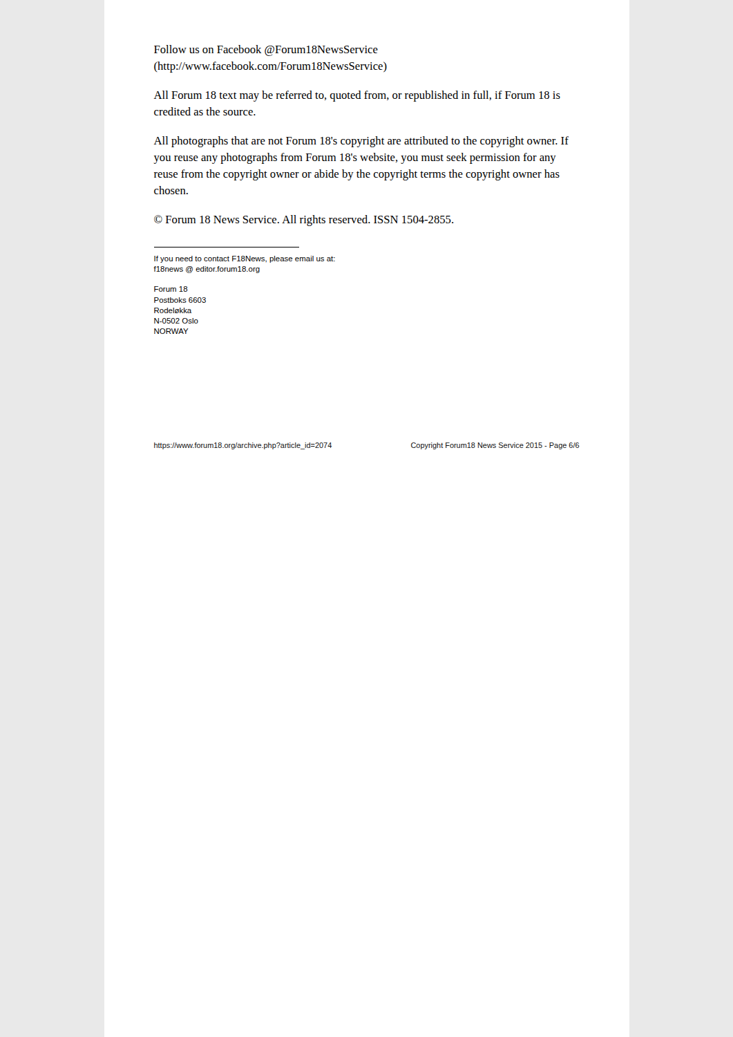Follow us on Facebook @Forum18NewsService (http://www.facebook.com/Forum18NewsService)
All Forum 18 text may be referred to, quoted from, or republished in full, if Forum 18 is credited as the source.
All photographs that are not Forum 18's copyright are attributed to the copyright owner. If you reuse any photographs from Forum 18's website, you must seek permission for any reuse from the copyright owner or abide by the copyright terms the copyright owner has chosen.
© Forum 18 News Service. All rights reserved. ISSN 1504-2855.
If you need to contact F18News, please email us at:
f18news @ editor.forum18.org
Forum 18
Postboks 6603
Rodeløkka
N-0502 Oslo
NORWAY
https://www.forum18.org/archive.php?article_id=2074 Copyright Forum18 News Service 2015 - Page 6/6